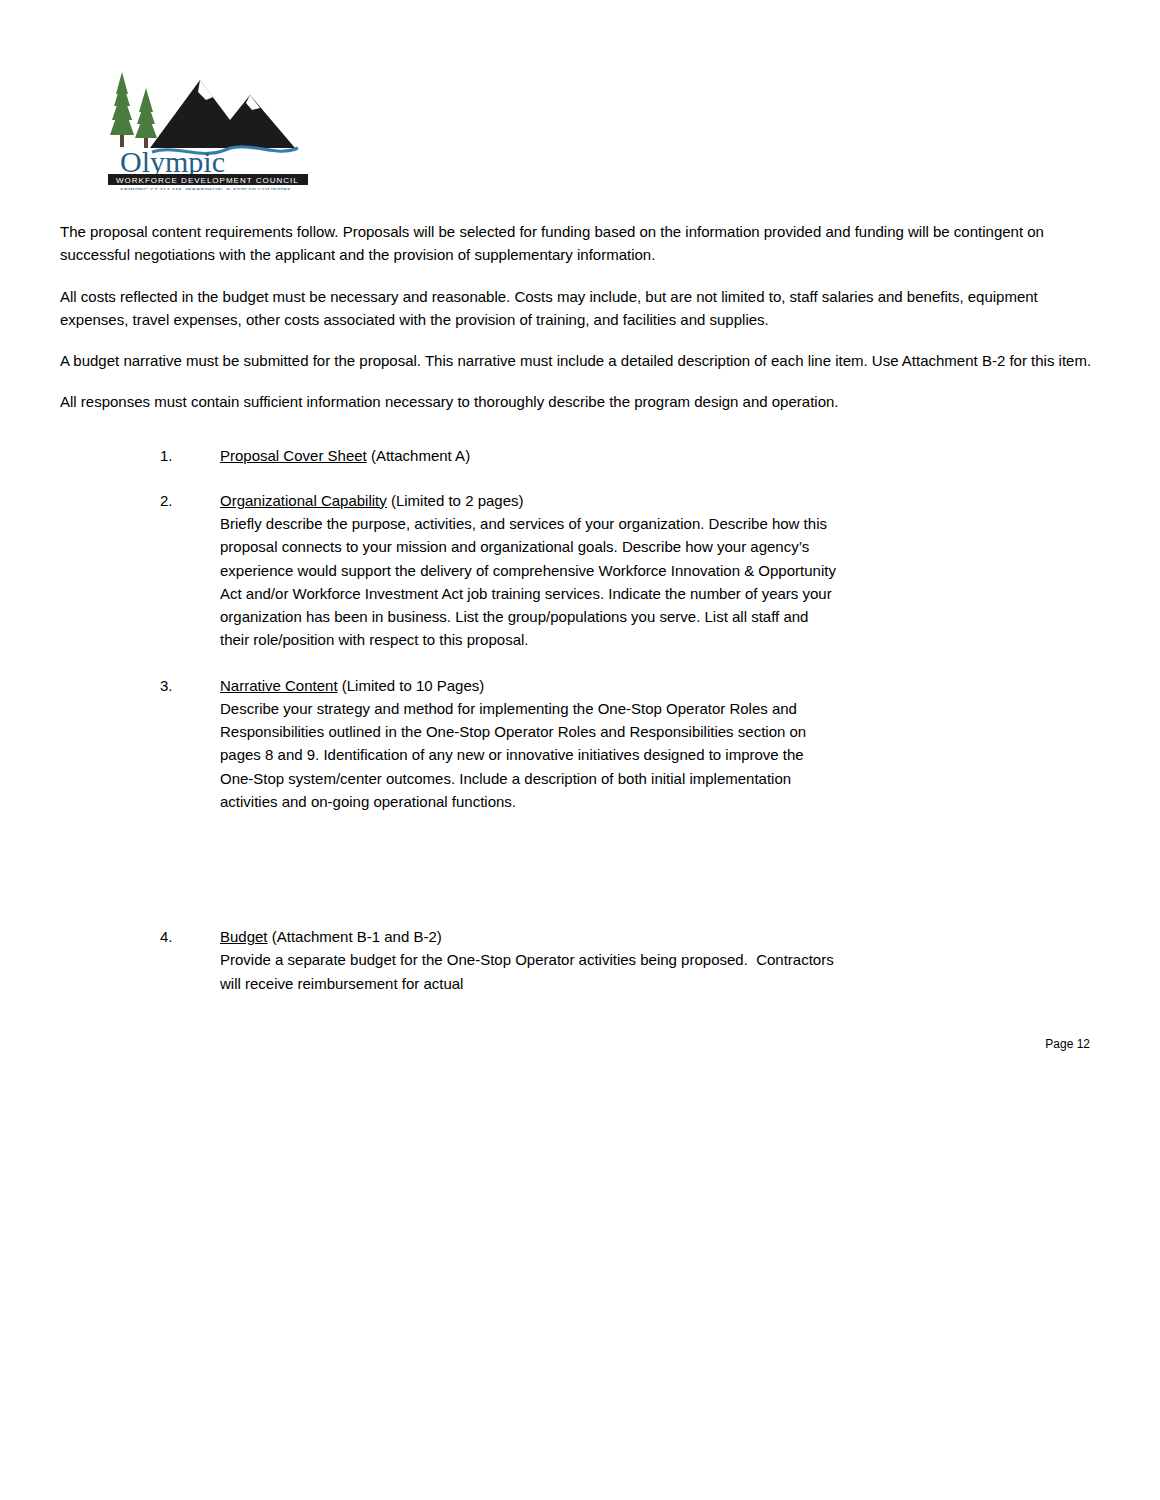Olympic WORKFORCE DEVELOPMENT COUNCIL SERVING CLALLAM, JEFFERSON, & KITSAP COUNTIES
The proposal content requirements follow. Proposals will be selected for funding based on the information provided and funding will be contingent on successful negotiations with the applicant and the provision of supplementary information.
All costs reflected in the budget must be necessary and reasonable. Costs may include, but are not limited to, staff salaries and benefits, equipment expenses, travel expenses, other costs associated with the provision of training, and facilities and supplies.
A budget narrative must be submitted for the proposal. This narrative must include a detailed description of each line item. Use Attachment B-2 for this item.
All responses must contain sufficient information necessary to thoroughly describe the program design and operation.
1.
Proposal Cover Sheet (Attachment A)
2.
Organizational Capability (Limited to 2 pages)
Briefly describe the purpose, activities, and services of your organization. Describe how this proposal connects to your mission and organizational goals. Describe how your agency’s experience would support the delivery of comprehensive Workforce Innovation & Opportunity Act and/or Workforce Investment Act job training services. Indicate the number of years your organization has been in business. List the group/populations you serve. List all staff and their role/position with respect to this proposal.
3.
Narrative Content (Limited to 10 Pages)
Describe your strategy and method for implementing the One-Stop Operator Roles and Responsibilities outlined in the One-Stop Operator Roles and Responsibilities section on pages 8 and 9. Identification of any new or innovative initiatives designed to improve the One-Stop system/center outcomes. Include a description of both initial implementation activities and on-going operational functions.
4.
Budget (Attachment B-1 and B-2)
Provide a separate budget for the One-Stop Operator activities being proposed. Contractors will receive reimbursement for actual
Page 12